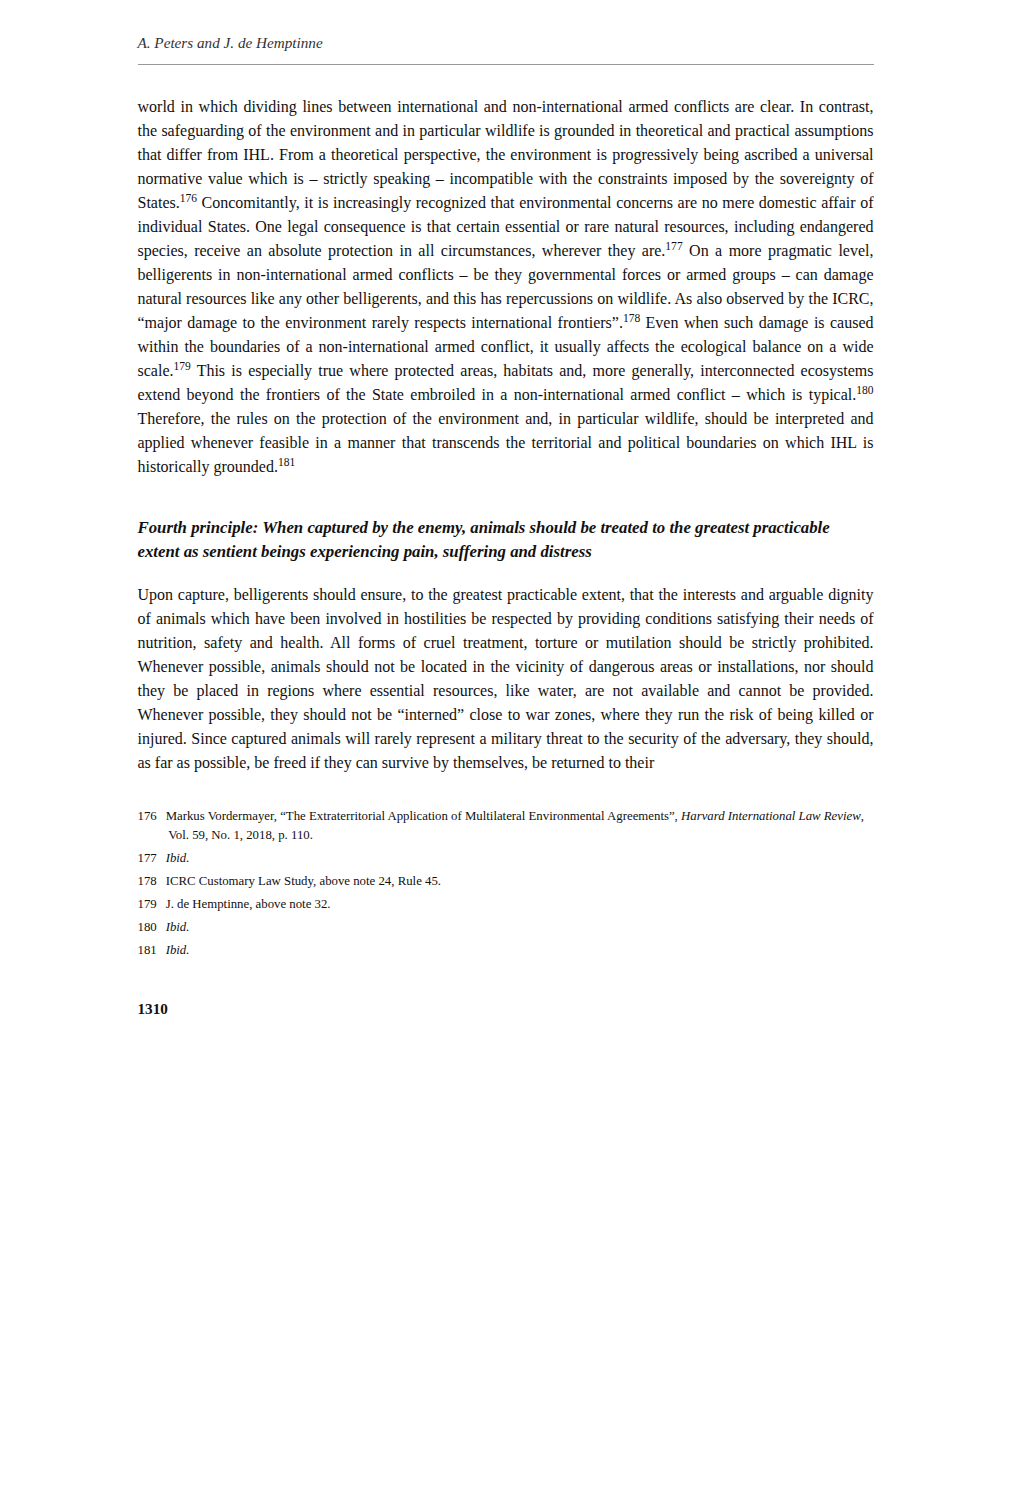A. Peters and J. de Hemptinne
world in which dividing lines between international and non-international armed conflicts are clear. In contrast, the safeguarding of the environment and in particular wildlife is grounded in theoretical and practical assumptions that differ from IHL. From a theoretical perspective, the environment is progressively being ascribed a universal normative value which is – strictly speaking – incompatible with the constraints imposed by the sovereignty of States.176 Concomitantly, it is increasingly recognized that environmental concerns are no mere domestic affair of individual States. One legal consequence is that certain essential or rare natural resources, including endangered species, receive an absolute protection in all circumstances, wherever they are.177 On a more pragmatic level, belligerents in non-international armed conflicts – be they governmental forces or armed groups – can damage natural resources like any other belligerents, and this has repercussions on wildlife. As also observed by the ICRC, “major damage to the environment rarely respects international frontiers”.178 Even when such damage is caused within the boundaries of a non-international armed conflict, it usually affects the ecological balance on a wide scale.179 This is especially true where protected areas, habitats and, more generally, interconnected ecosystems extend beyond the frontiers of the State embroiled in a non-international armed conflict – which is typical.180 Therefore, the rules on the protection of the environment and, in particular wildlife, should be interpreted and applied whenever feasible in a manner that transcends the territorial and political boundaries on which IHL is historically grounded.181
Fourth principle: When captured by the enemy, animals should be treated to the greatest practicable extent as sentient beings experiencing pain, suffering and distress
Upon capture, belligerents should ensure, to the greatest practicable extent, that the interests and arguable dignity of animals which have been involved in hostilities be respected by providing conditions satisfying their needs of nutrition, safety and health. All forms of cruel treatment, torture or mutilation should be strictly prohibited. Whenever possible, animals should not be located in the vicinity of dangerous areas or installations, nor should they be placed in regions where essential resources, like water, are not available and cannot be provided. Whenever possible, they should not be “interned” close to war zones, where they run the risk of being killed or injured. Since captured animals will rarely represent a military threat to the security of the adversary, they should, as far as possible, be freed if they can survive by themselves, be returned to their
176 Markus Vordermayer, “The Extraterritorial Application of Multilateral Environmental Agreements”, Harvard International Law Review, Vol. 59, No. 1, 2018, p. 110.
177 Ibid.
178 ICRC Customary Law Study, above note 24, Rule 45.
179 J. de Hemptinne, above note 32.
180 Ibid.
181 Ibid.
1310